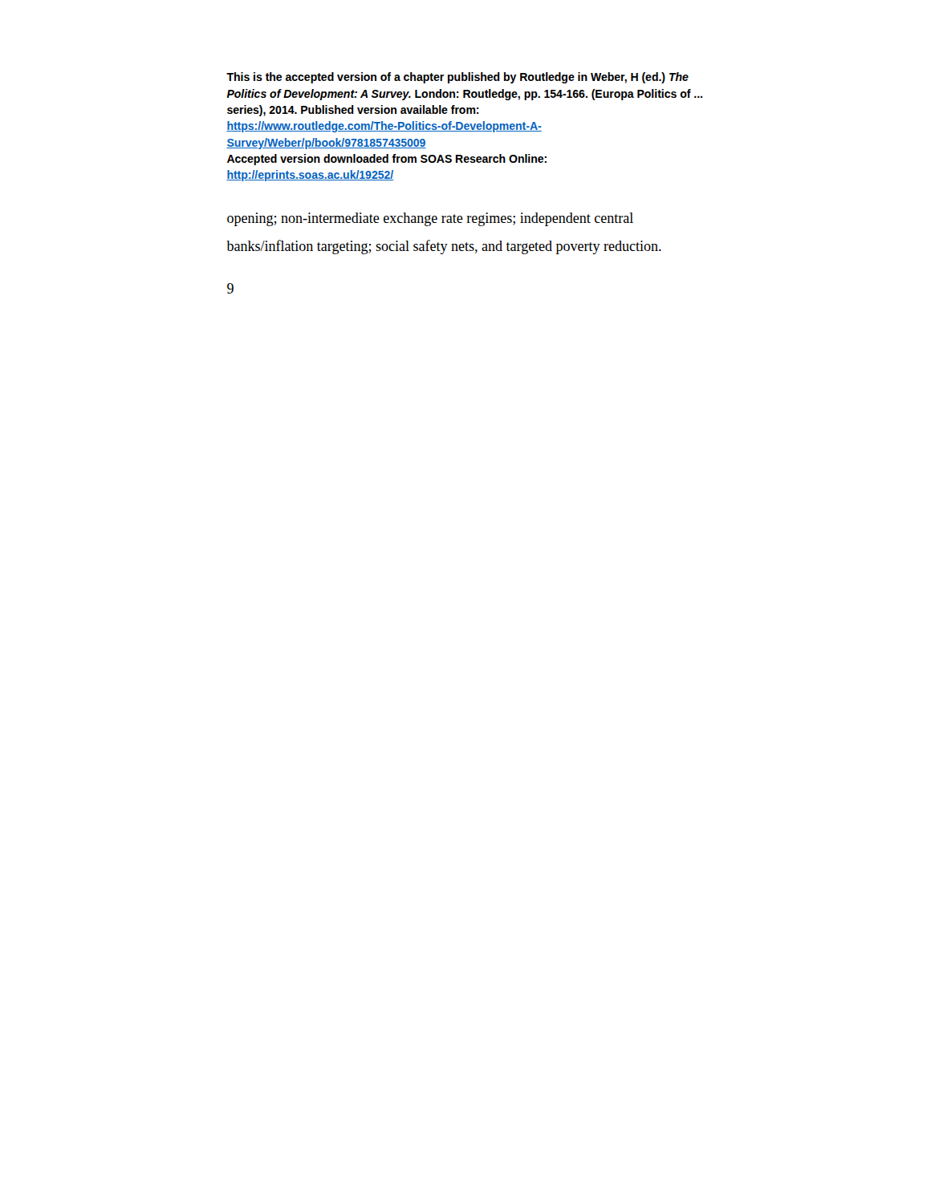This is the accepted version of a chapter published by Routledge in Weber, H (ed.) The Politics of Development: A Survey. London: Routledge, pp. 154-166. (Europa Politics of ... series), 2014. Published version available from:
https://www.routledge.com/The-Politics-of-Development-A-Survey/Weber/p/book/9781857435009
Accepted version downloaded from SOAS Research Online: http://eprints.soas.ac.uk/19252/
opening; non-intermediate exchange rate regimes; independent central banks/inflation targeting; social safety nets, and targeted poverty reduction.
9